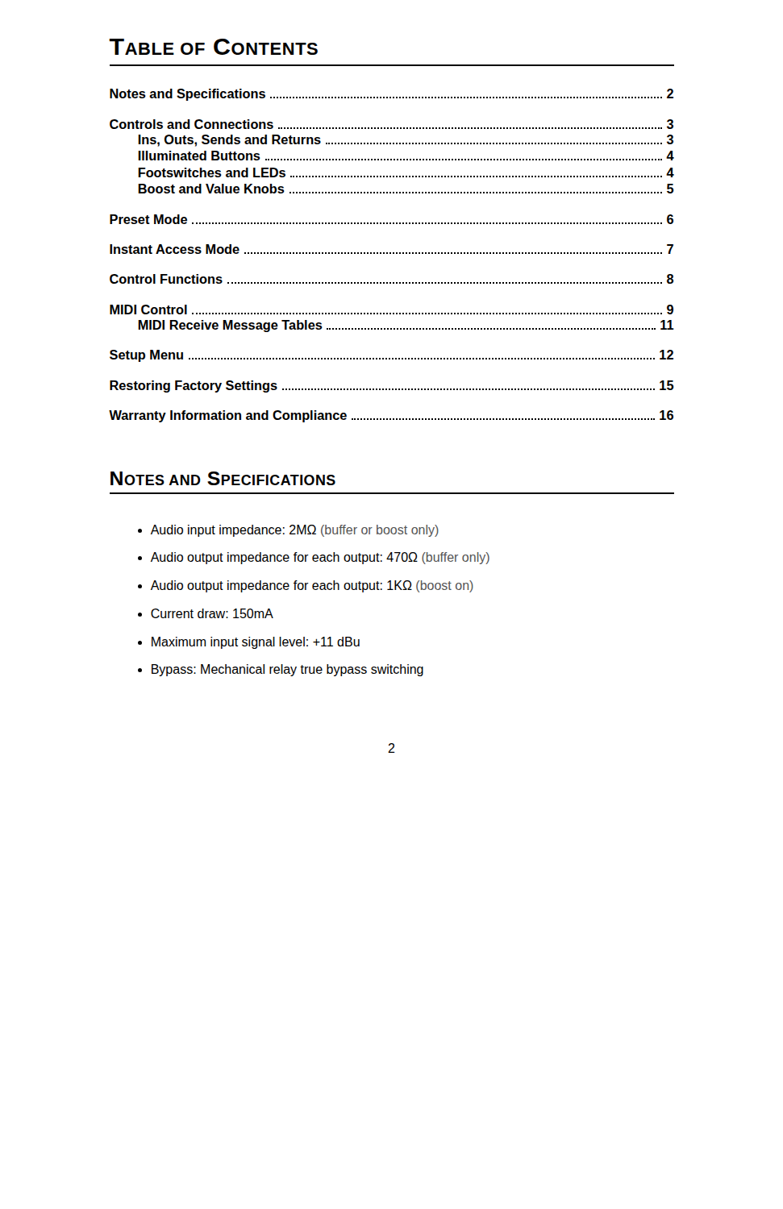TABLE OF CONTENTS
Notes and Specifications 2
Controls and Connections 3
Ins, Outs, Sends and Returns 3
Illuminated Buttons 4
Footswitches and LEDs 4
Boost and Value Knobs 5
Preset Mode 6
Instant Access Mode 7
Control Functions 8
MIDI Control 9
MIDI Receive Message Tables 11
Setup Menu 12
Restoring Factory Settings 15
Warranty Information and Compliance 16
NOTES AND SPECIFICATIONS
Audio input impedance: 2MΩ (buffer or boost only)
Audio output impedance for each output: 470Ω (buffer only)
Audio output impedance for each output: 1KΩ (boost on)
Current draw: 150mA
Maximum input signal level: +11 dBu
Bypass: Mechanical relay true bypass switching
2